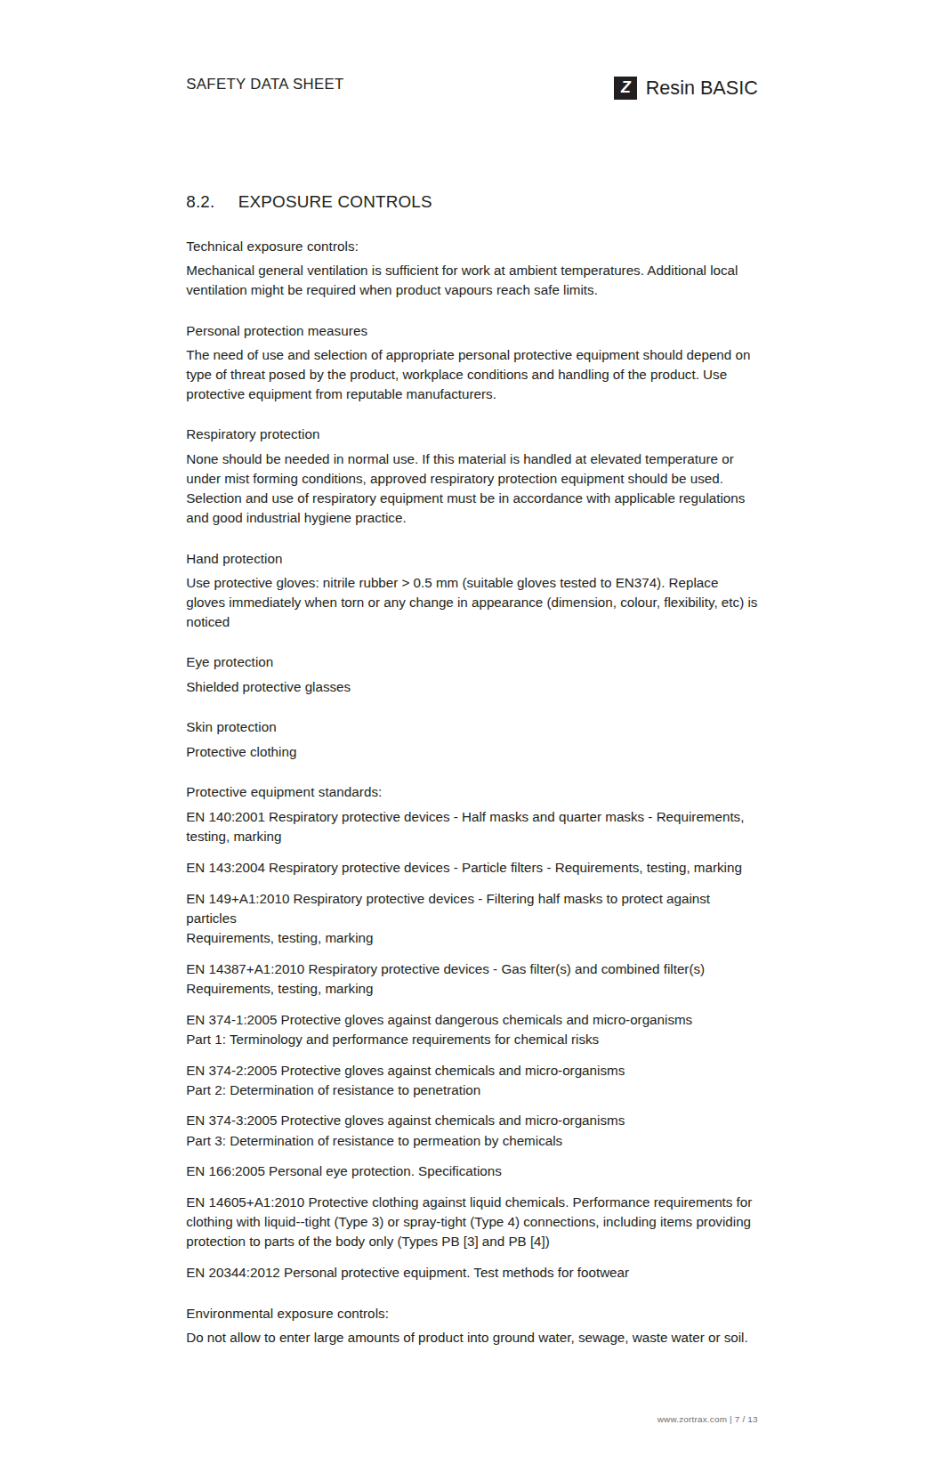SAFETY DATA SHEET
Z Resin BASIC
8.2. EXPOSURE CONTROLS
Technical exposure controls:
Mechanical general ventilation is sufficient for work at ambient temperatures. Additional local ventilation might be required when product vapours reach safe limits.
Personal protection measures
The need of use and selection of appropriate personal protective equipment should depend on type of threat posed by the product, workplace conditions and handling of the product. Use protective equipment from reputable manufacturers.
Respiratory protection
None should be needed in normal use. If this material is handled at elevated temperature or under mist forming conditions, approved respiratory protection equipment should be used. Selection and use of respiratory equipment must be in accordance with applicable regulations and good industrial hygiene practice.
Hand protection
Use protective gloves: nitrile rubber > 0.5 mm (suitable gloves tested to EN374). Replace gloves immediately when torn or any change in appearance (dimension, colour, flexibility, etc) is noticed
Eye protection
Shielded protective glasses
Skin protection
Protective clothing
Protective equipment standards:
EN 140:2001 Respiratory protective devices - Half masks and quarter masks - Requirements, testing, marking
EN 143:2004 Respiratory protective devices - Particle filters - Requirements, testing, marking
EN 149+A1:2010 Respiratory protective devices - Filtering half masks to protect against particlesRequirements, testing, marking
EN 14387+A1:2010 Respiratory protective devices - Gas filter(s) and combined filter(s)Requirements, testing, marking
EN 374-1:2005 Protective gloves against dangerous chemicals and micro-organismsPart 1: Terminology and performance requirements for chemical risks
EN 374-2:2005 Protective gloves against chemicals and micro-organismsPart 2: Determination of resistance to penetration
EN 374-3:2005 Protective gloves against chemicals and micro-organismsPart 3: Determination of resistance to permeation by chemicals
EN 166:2005 Personal eye protection. Specifications
EN 14605+A1:2010 Protective clothing against liquid chemicals. Performance requirements for clothing with liquid--tight (Type 3) or spray-tight (Type 4) connections, including items providing protection to parts of the body only (Types PB [3] and PB [4])
EN 20344:2012 Personal protective equipment. Test methods for footwear
Environmental exposure controls:
Do not allow to enter large amounts of product into ground water, sewage, waste water or soil.
www.zortrax.com | 7 / 13